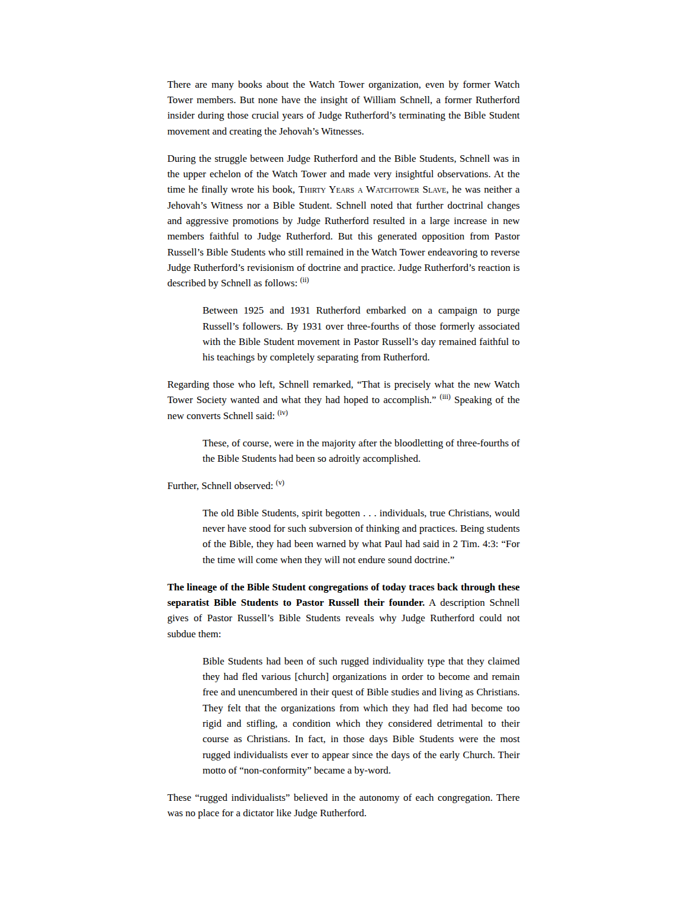There are many books about the Watch Tower organization, even by former Watch Tower members. But none have the insight of William Schnell, a former Rutherford insider during those crucial years of Judge Rutherford’s terminating the Bible Student movement and creating the Jehovah’s Witnesses.
During the struggle between Judge Rutherford and the Bible Students, Schnell was in the upper echelon of the Watch Tower and made very insightful observations. At the time he finally wrote his book, Thirty Years a Watchtower Slave, he was neither a Jehovah’s Witness nor a Bible Student. Schnell noted that further doctrinal changes and aggressive promotions by Judge Rutherford resulted in a large increase in new members faithful to Judge Rutherford. But this generated opposition from Pastor Russell’s Bible Students who still remained in the Watch Tower endeavoring to reverse Judge Rutherford’s revisionism of doctrine and practice. Judge Rutherford’s reaction is described by Schnell as follows: (ii)
Between 1925 and 1931 Rutherford embarked on a campaign to purge Russell’s followers. By 1931 over three-fourths of those formerly associated with the Bible Student movement in Pastor Russell’s day remained faithful to his teachings by completely separating from Rutherford.
Regarding those who left, Schnell remarked, “That is precisely what the new Watch Tower Society wanted and what they had hoped to accomplish.” (iii) Speaking of the new converts Schnell said: (iv)
These, of course, were in the majority after the bloodletting of three-fourths of the Bible Students had been so adroitly accomplished.
Further, Schnell observed: (v)
The old Bible Students, spirit begotten . . . individuals, true Christians, would never have stood for such subversion of thinking and practices. Being students of the Bible, they had been warned by what Paul had said in 2 Tim. 4:3: “For the time will come when they will not endure sound doctrine.”
The lineage of the Bible Student congregations of today traces back through these separatist Bible Students to Pastor Russell their founder. A description Schnell gives of Pastor Russell’s Bible Students reveals why Judge Rutherford could not subdue them:
Bible Students had been of such rugged individuality type that they claimed they had fled various [church] organizations in order to become and remain free and unencumbered in their quest of Bible studies and living as Christians. They felt that the organizations from which they had fled had become too rigid and stifling, a condition which they considered detrimental to their course as Christians. In fact, in those days Bible Students were the most rugged individualists ever to appear since the days of the early Church. Their motto of “non-conformity” became a by-word.
These “rugged individualists” believed in the autonomy of each congregation. There was no place for a dictator like Judge Rutherford.